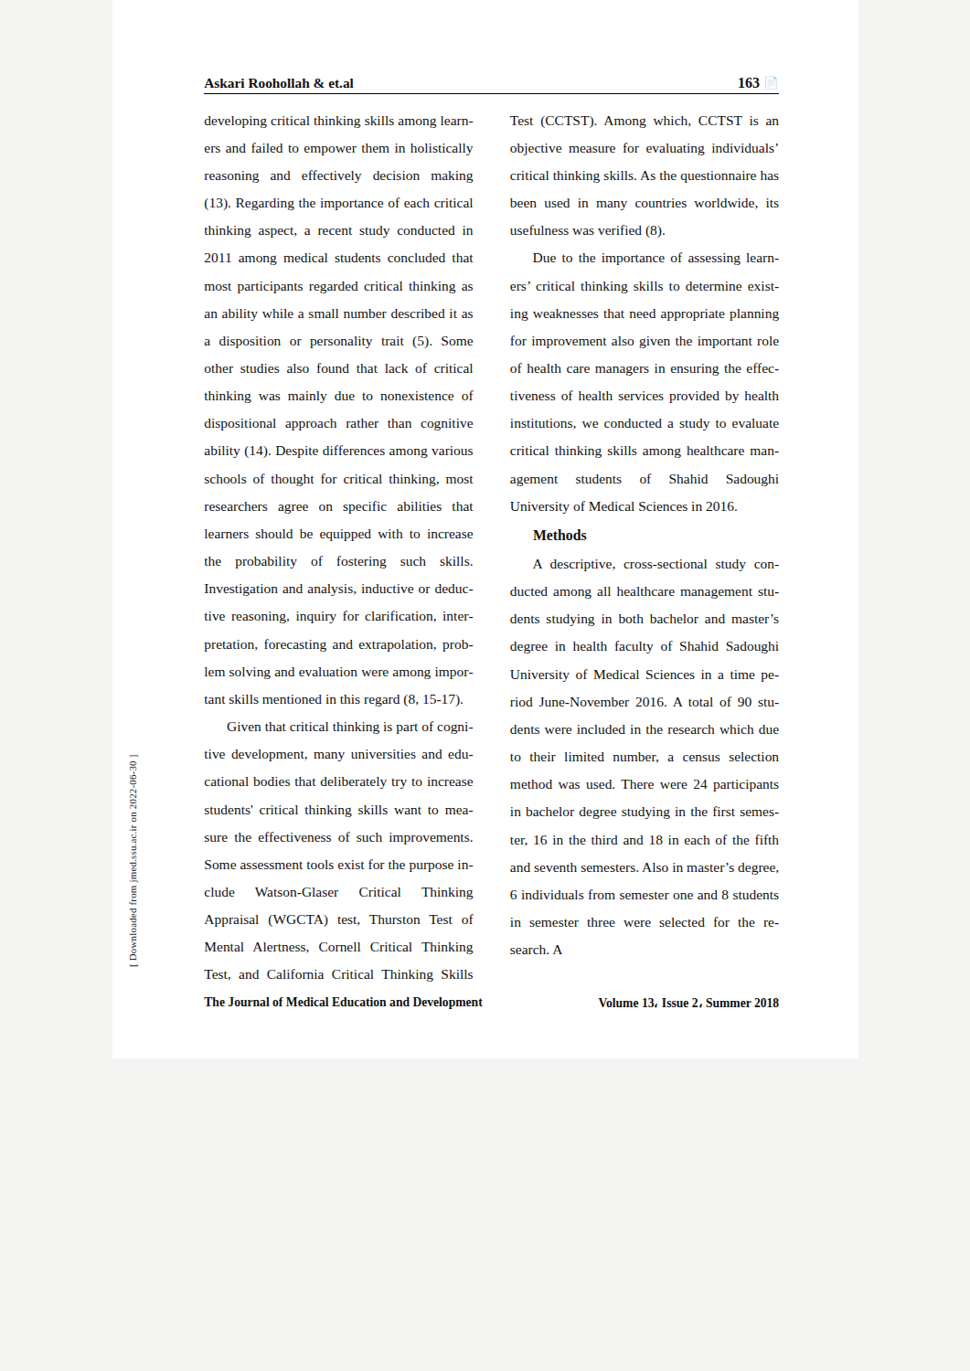[ Downloaded from jmed.ssu.ac.ir on 2022-06-30 ]
Askari Roohollah & et.al
163📄
developing critical thinking skills among learners and failed to empower them in holistically reasoning and effectively decision making (13). Regarding the importance of each critical thinking aspect, a recent study conducted in 2011 among medical students concluded that most participants regarded critical thinking as an ability while a small number described it as a disposition or personality trait (5). Some other studies also found that lack of critical thinking was mainly due to nonexistence of dispositional approach rather than cognitive ability (14). Despite differences among various schools of thought for critical thinking, most researchers agree on specific abilities that learners should be equipped with to increase the probability of fostering such skills. Investigation and analysis, inductive or deductive reasoning, inquiry for clarification, interpretation, forecasting and extrapolation, problem solving and evaluation were among important skills mentioned in this regard (8, 15-17).
Given that critical thinking is part of cognitive development, many universities and educational bodies that deliberately try to increase students' critical thinking skills want to measure the effectiveness of such improvements. Some assessment tools exist for the purpose include Watson-Glaser Critical Thinking Appraisal (WGCTA) test, Thurston Test of Mental Alertness, Cornell Critical Thinking Test, and California Critical Thinking Skills Test (CCTST). Among which, CCTST is an objective measure for evaluating individuals’ critical thinking skills. As the questionnaire has been used in many countries worldwide, its usefulness was verified (8).
Due to the importance of assessing learners’ critical thinking skills to determine existing weaknesses that need appropriate planning for improvement also given the important role of health care managers in ensuring the effectiveness of health services provided by health institutions, we conducted a study to evaluate critical thinking skills among healthcare management students of Shahid Sadoughi University of Medical Sciences in 2016.
Methods
A descriptive, cross-sectional study conducted among all healthcare management students studying in both bachelor and master’s degree in health faculty of Shahid Sadoughi University of Medical Sciences in a time period June-November 2016. A total of 90 students were included in the research which due to their limited number, a census selection method was used. There were 24 participants in bachelor degree studying in the first semester, 16 in the third and 18 in each of the fifth and seventh semesters. Also in master’s degree, 6 individuals from semester one and 8 students in semester three were selected for the research. A
The Journal of Medical Education and Development
Volume 13، Issue 2، Summer 2018